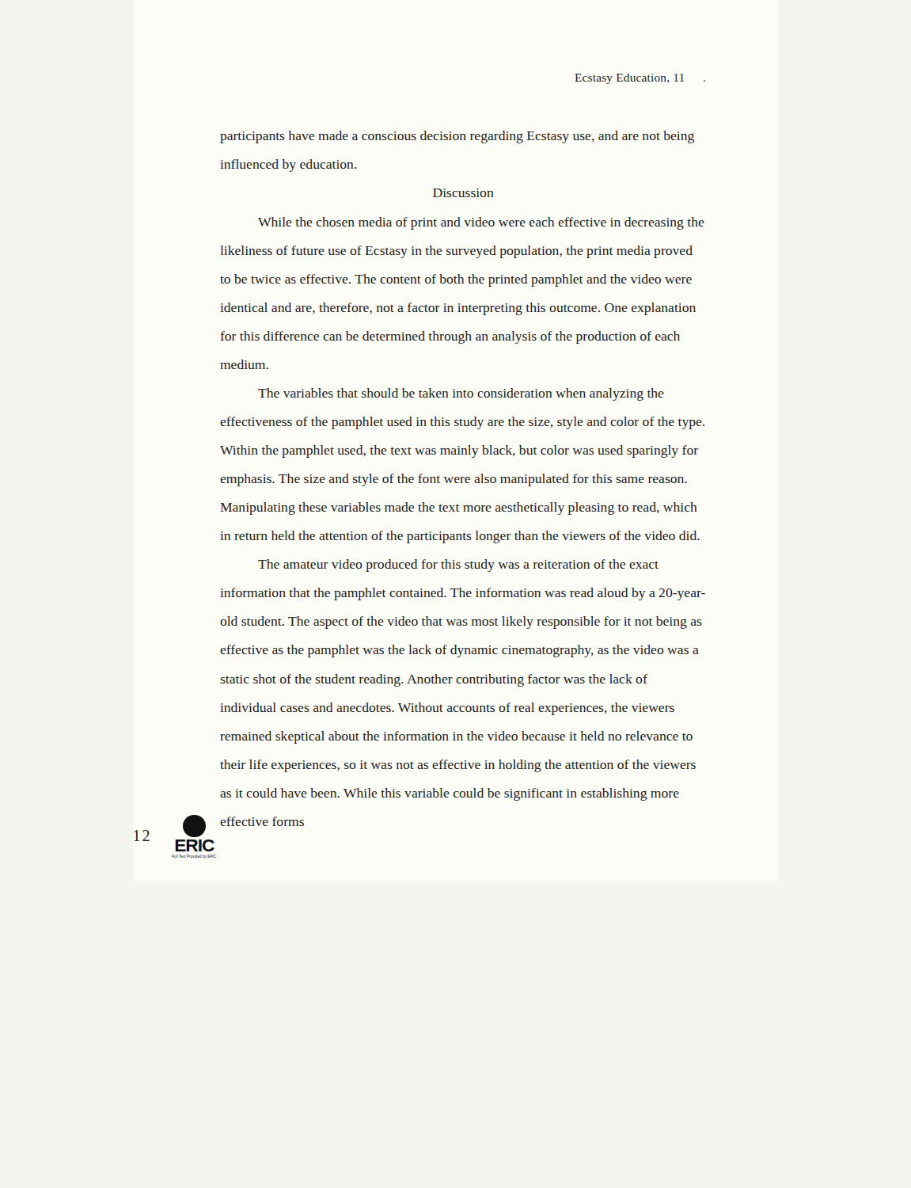Ecstasy Education, 11.
participants have made a conscious decision regarding Ecstasy use, and are not being influenced by education.
Discussion
While the chosen media of print and video were each effective in decreasing the likeliness of future use of Ecstasy in the surveyed population, the print media proved to be twice as effective. The content of both the printed pamphlet and the video were identical and are, therefore, not a factor in interpreting this outcome. One explanation for this difference can be determined through an analysis of the production of each medium.
The variables that should be taken into consideration when analyzing the effectiveness of the pamphlet used in this study are the size, style and color of the type. Within the pamphlet used, the text was mainly black, but color was used sparingly for emphasis. The size and style of the font were also manipulated for this same reason. Manipulating these variables made the text more aesthetically pleasing to read, which in return held the attention of the participants longer than the viewers of the video did.
The amateur video produced for this study was a reiteration of the exact information that the pamphlet contained. The information was read aloud by a 20-year-old student. The aspect of the video that was most likely responsible for it not being as effective as the pamphlet was the lack of dynamic cinematography, as the video was a static shot of the student reading. Another contributing factor was the lack of individual cases and anecdotes. Without accounts of real experiences, the viewers remained skeptical about the information in the video because it held no relevance to their life experiences, so it was not as effective in holding the attention of the viewers as it could have been. While this variable could be significant in establishing more effective forms
ERIC
Full Text Provided by ERIC
12